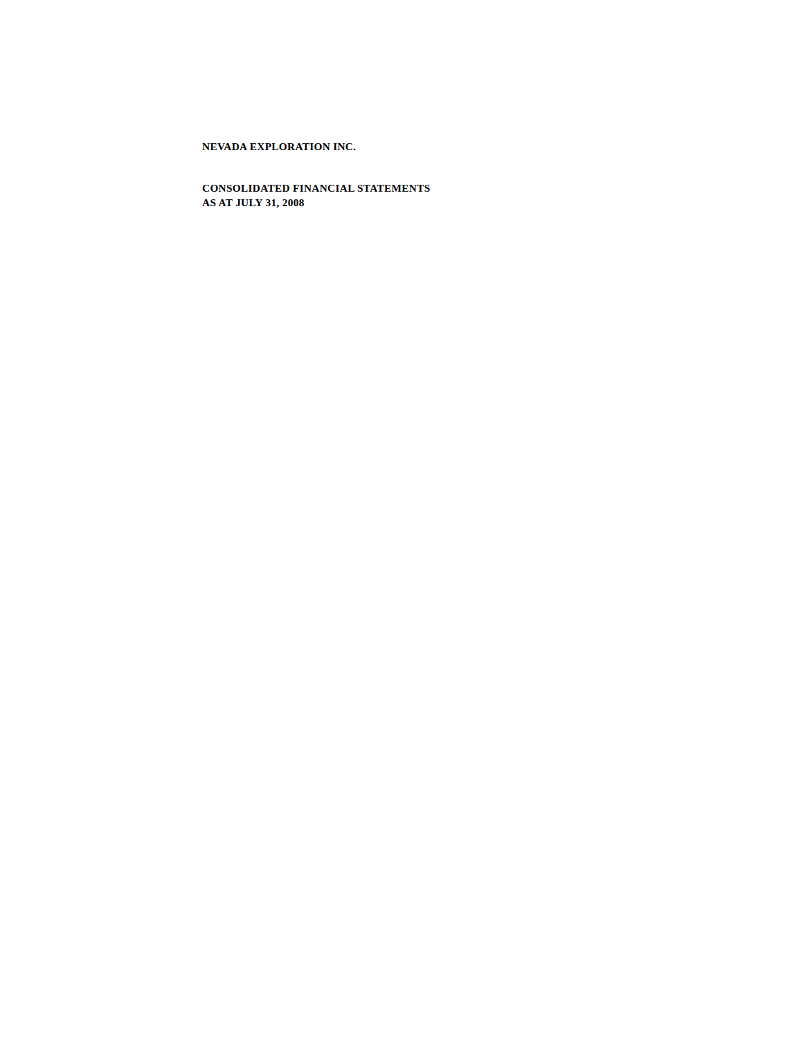NEVADA EXPLORATION INC.
CONSOLIDATED FINANCIAL STATEMENTS AS AT JULY 31, 2008